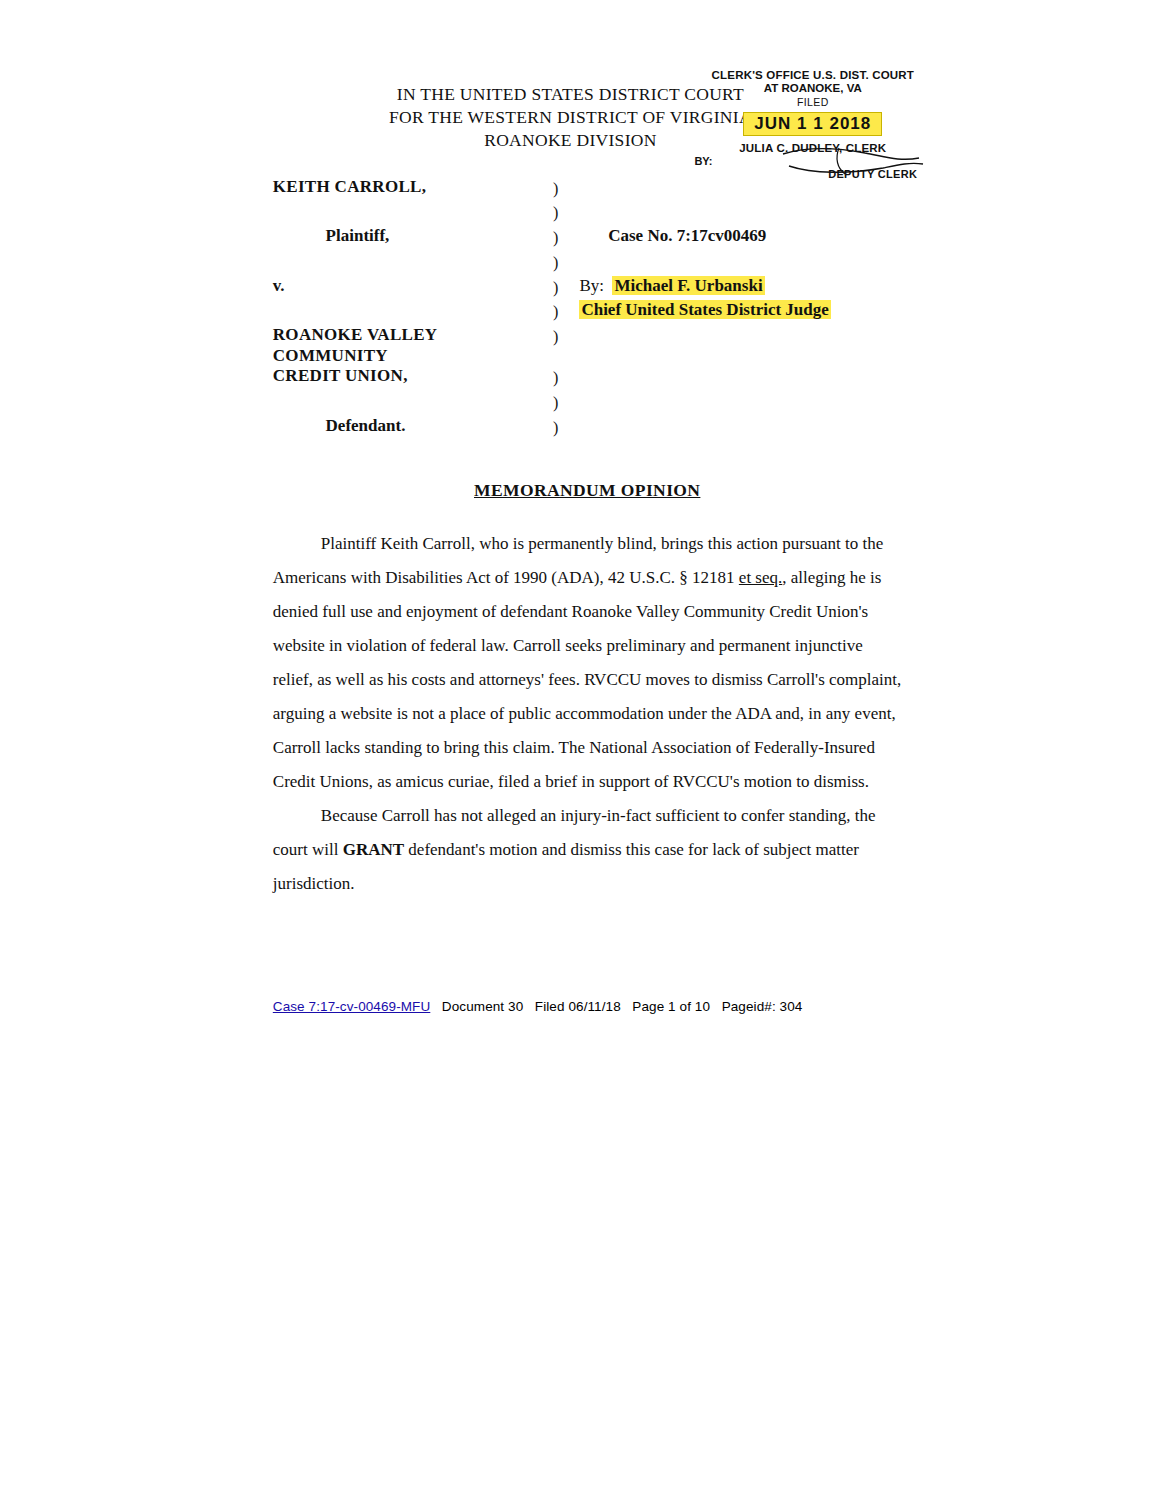CLERK'S OFFICE U.S. DIST. COURT
AT ROANOKE, VA
FILED
JUN 1 1 2018
JULIA C. DUDLEY, CLERK
BY:
DEPUTY CLERK
IN THE UNITED STATES DISTRICT COURT
FOR THE WESTERN DISTRICT OF VIRGINIA
ROANOKE DIVISION
| KEITH CARROLL, | ) | |
| | ) | |
| Plaintiff, | ) | Case No. 7:17cv00469 |
| | ) | |
| v. | ) | By: Michael F. Urbanski |
| | ) | Chief United States District Judge |
| ROANOKE VALLEY COMMUNITY | ) | |
| CREDIT UNION, | ) | |
| | ) | |
| Defendant. | ) | |
MEMORANDUM OPINION
Plaintiff Keith Carroll, who is permanently blind, brings this action pursuant to the Americans with Disabilities Act of 1990 (ADA), 42 U.S.C. § 12181 et seq., alleging he is denied full use and enjoyment of defendant Roanoke Valley Community Credit Union's website in violation of federal law. Carroll seeks preliminary and permanent injunctive relief, as well as his costs and attorneys' fees. RVCCU moves to dismiss Carroll's complaint, arguing a website is not a place of public accommodation under the ADA and, in any event, Carroll lacks standing to bring this claim. The National Association of Federally-Insured Credit Unions, as amicus curiae, filed a brief in support of RVCCU's motion to dismiss.
Because Carroll has not alleged an injury-in-fact sufficient to confer standing, the court will GRANT defendant's motion and dismiss this case for lack of subject matter jurisdiction.
Case 7:17-cv-00469-MFU Document 30 Filed 06/11/18 Page 1 of 10 Pageid#: 304